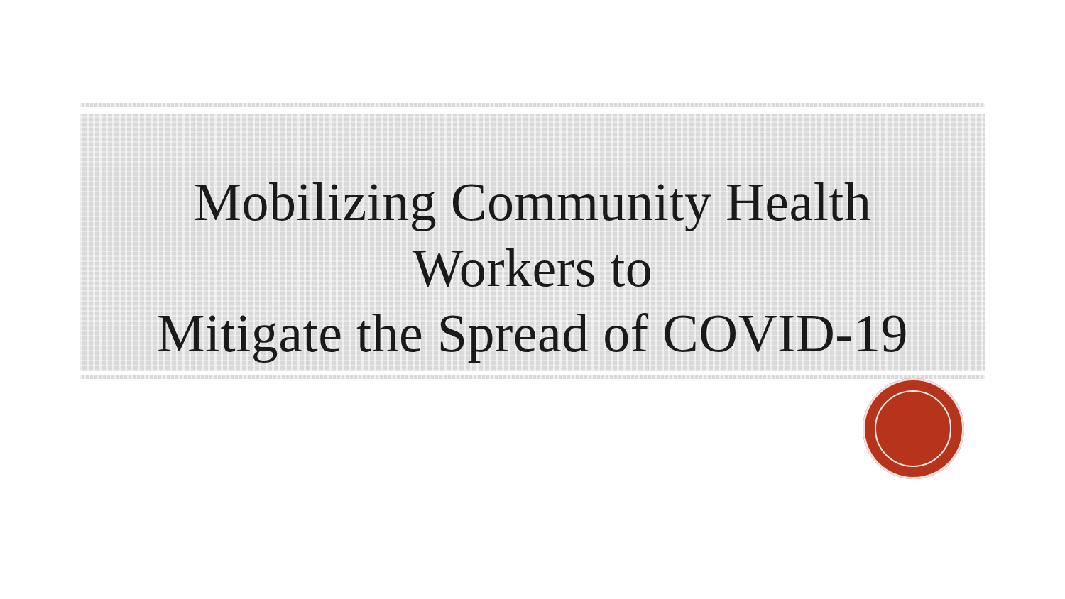Mobilizing Community Health Workers to
Mitigate the Spread of COVID-19